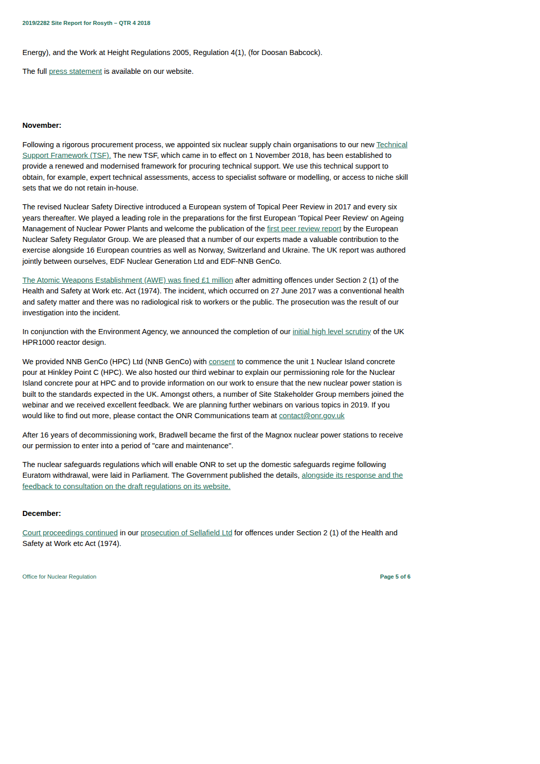2019/2282 Site Report for Rosyth – QTR 4 2018
Energy), and the Work at Height Regulations 2005, Regulation 4(1), (for Doosan Babcock).
The full press statement is available on our website.
November:
Following a rigorous procurement process, we appointed six nuclear supply chain organisations to our new Technical Support Framework (TSF). The new TSF, which came in to effect on 1 November 2018, has been established to provide a renewed and modernised framework for procuring technical support. We use this technical support to obtain, for example, expert technical assessments, access to specialist software or modelling, or access to niche skill sets that we do not retain in-house.
The revised Nuclear Safety Directive introduced a European system of Topical Peer Review in 2017 and every six years thereafter. We played a leading role in the preparations for the first European 'Topical Peer Review' on Ageing Management of Nuclear Power Plants and welcome the publication of the first peer review report by the European Nuclear Safety Regulator Group. We are pleased that a number of our experts made a valuable contribution to the exercise alongside 16 European countries as well as Norway, Switzerland and Ukraine. The UK report was authored jointly between ourselves, EDF Nuclear Generation Ltd and EDF-NNB GenCo.
The Atomic Weapons Establishment (AWE) was fined £1 million after admitting offences under Section 2 (1) of the Health and Safety at Work etc. Act (1974). The incident, which occurred on 27 June 2017 was a conventional health and safety matter and there was no radiological risk to workers or the public. The prosecution was the result of our investigation into the incident.
In conjunction with the Environment Agency, we announced the completion of our initial high level scrutiny of the UK HPR1000 reactor design.
We provided NNB GenCo (HPC) Ltd (NNB GenCo) with consent to commence the unit 1 Nuclear Island concrete pour at Hinkley Point C (HPC). We also hosted our third webinar to explain our permissioning role for the Nuclear Island concrete pour at HPC and to provide information on our work to ensure that the new nuclear power station is built to the standards expected in the UK. Amongst others, a number of Site Stakeholder Group members joined the webinar and we received excellent feedback. We are planning further webinars on various topics in 2019. If you would like to find out more, please contact the ONR Communications team at contact@onr.gov.uk
After 16 years of decommissioning work, Bradwell became the first of the Magnox nuclear power stations to receive our permission to enter into a period of "care and maintenance".
The nuclear safeguards regulations which will enable ONR to set up the domestic safeguards regime following Euratom withdrawal, were laid in Parliament. The Government published the details, alongside its response and the feedback to consultation on the draft regulations on its website.
December:
Court proceedings continued in our prosecution of Sellafield Ltd for offences under Section 2 (1) of the Health and Safety at Work etc Act (1974).
Office for Nuclear Regulation Page 5 of 6